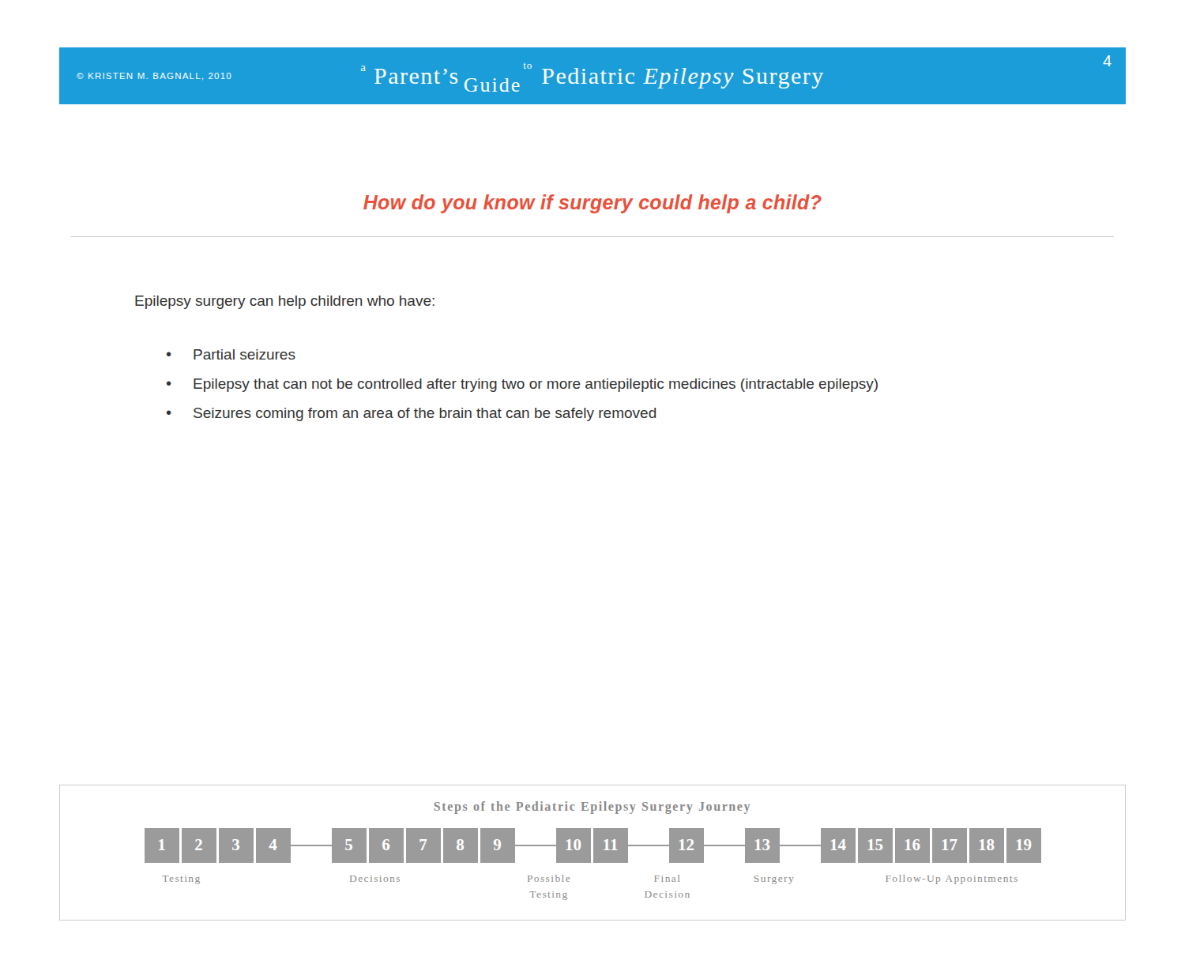© Kristen M. Bagnall, 2010
a Parent’s Guide to Pediatric Epilepsy Surgery
4
How do you know if surgery could help a child?
Epilepsy surgery can help children who have:
Partial seizures
Epilepsy that can not be controlled after trying two or more antiepileptic medicines (intractable epilepsy)
Seizures coming from an area of the brain that can be safely removed
Steps of the Pediatric Epilepsy Surgery Journey
1
2
3
4
5
6
7
8
9
10
11
12
13
14
15
16
17
18
19
Testing
Decisions
Possible
Testing
Final
Decision
Surgery
Follow-Up Appointments